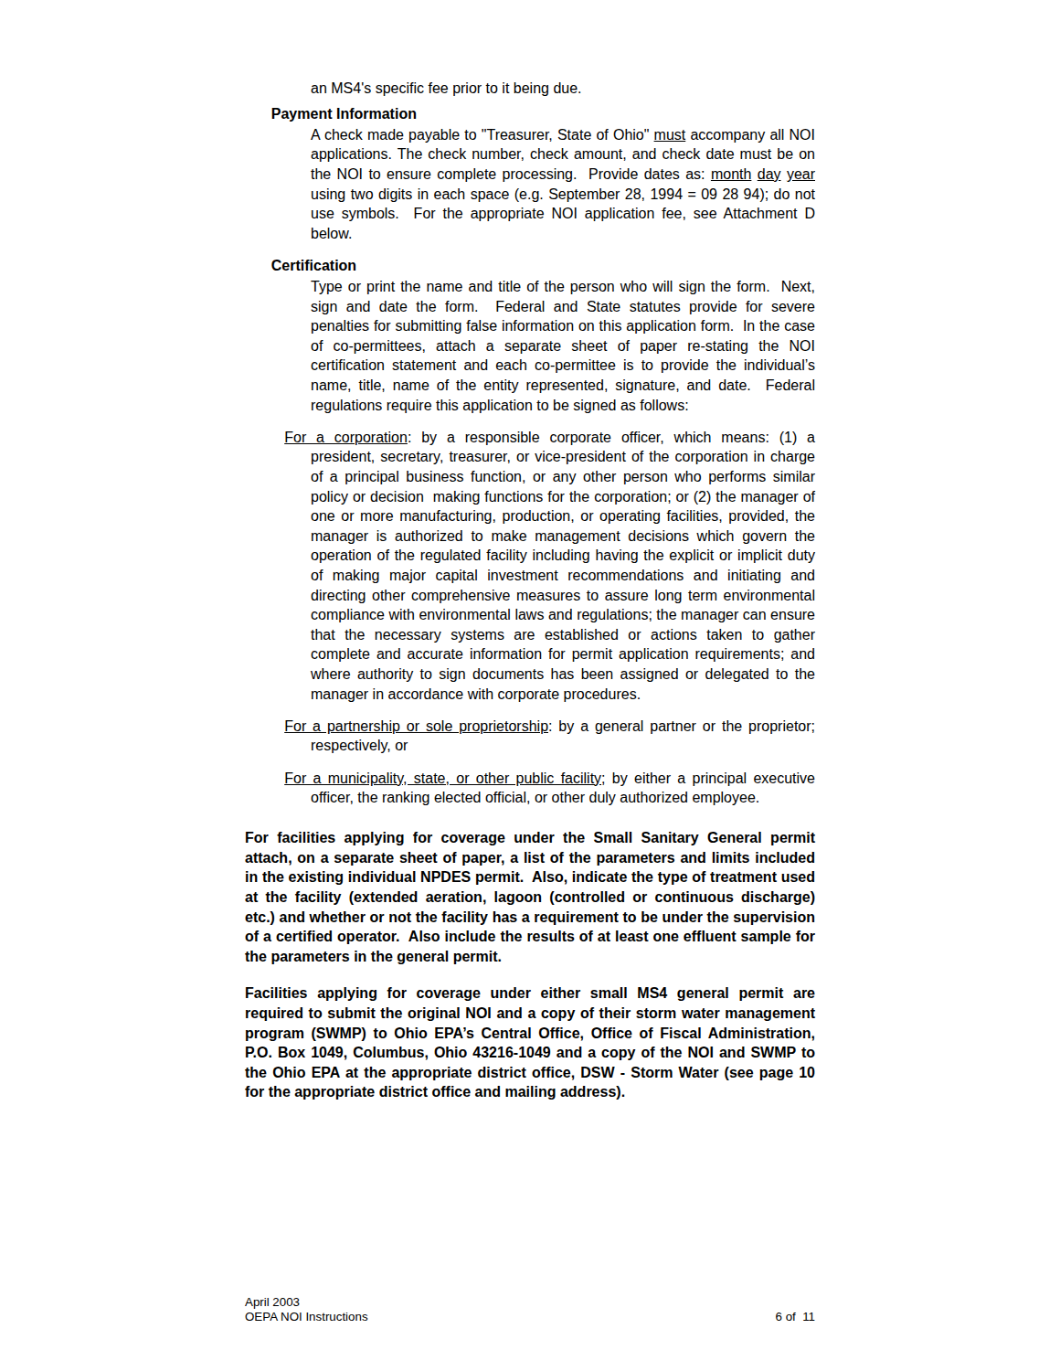an MS4's specific fee prior to it being due.
Payment Information
A check made payable to "Treasurer, State of Ohio" must accompany all NOI applications. The check number, check amount, and check date must be on the NOI to ensure complete processing. Provide dates as: month day year using two digits in each space (e.g. September 28, 1994 = 09 28 94); do not use symbols. For the appropriate NOI application fee, see Attachment D below.
Certification
Type or print the name and title of the person who will sign the form. Next, sign and date the form. Federal and State statutes provide for severe penalties for submitting false information on this application form. In the case of co-permittees, attach a separate sheet of paper re-stating the NOI certification statement and each co-permittee is to provide the individual’s name, title, name of the entity represented, signature, and date. Federal regulations require this application to be signed as follows:
For a corporation: by a responsible corporate officer, which means: (1) a president, secretary, treasurer, or vice-president of the corporation in charge of a principal business function, or any other person who performs similar policy or decision making functions for the corporation; or (2) the manager of one or more manufacturing, production, or operating facilities, provided, the manager is authorized to make management decisions which govern the operation of the regulated facility including having the explicit or implicit duty of making major capital investment recommendations and initiating and directing other comprehensive measures to assure long term environmental compliance with environmental laws and regulations; the manager can ensure that the necessary systems are established or actions taken to gather complete and accurate information for permit application requirements; and where authority to sign documents has been assigned or delegated to the manager in accordance with corporate procedures.
For a partnership or sole proprietorship: by a general partner or the proprietor; respectively, or
For a municipality, state, or other public facility; by either a principal executive officer, the ranking elected official, or other duly authorized employee.
For facilities applying for coverage under the Small Sanitary General permit attach, on a separate sheet of paper, a list of the parameters and limits included in the existing individual NPDES permit. Also, indicate the type of treatment used at the facility (extended aeration, lagoon (controlled or continuous discharge) etc.) and whether or not the facility has a requirement to be under the supervision of a certified operator. Also include the results of at least one effluent sample for the parameters in the general permit.
Facilities applying for coverage under either small MS4 general permit are required to submit the original NOI and a copy of their storm water management program (SWMP) to Ohio EPA’s Central Office, Office of Fiscal Administration, P.O. Box 1049, Columbus, Ohio 43216-1049 and a copy of the NOI and SWMP to the Ohio EPA at the appropriate district office, DSW - Storm Water (see page 10 for the appropriate district office and mailing address).
April 2003
OEPA NOI Instructions
6 of 11